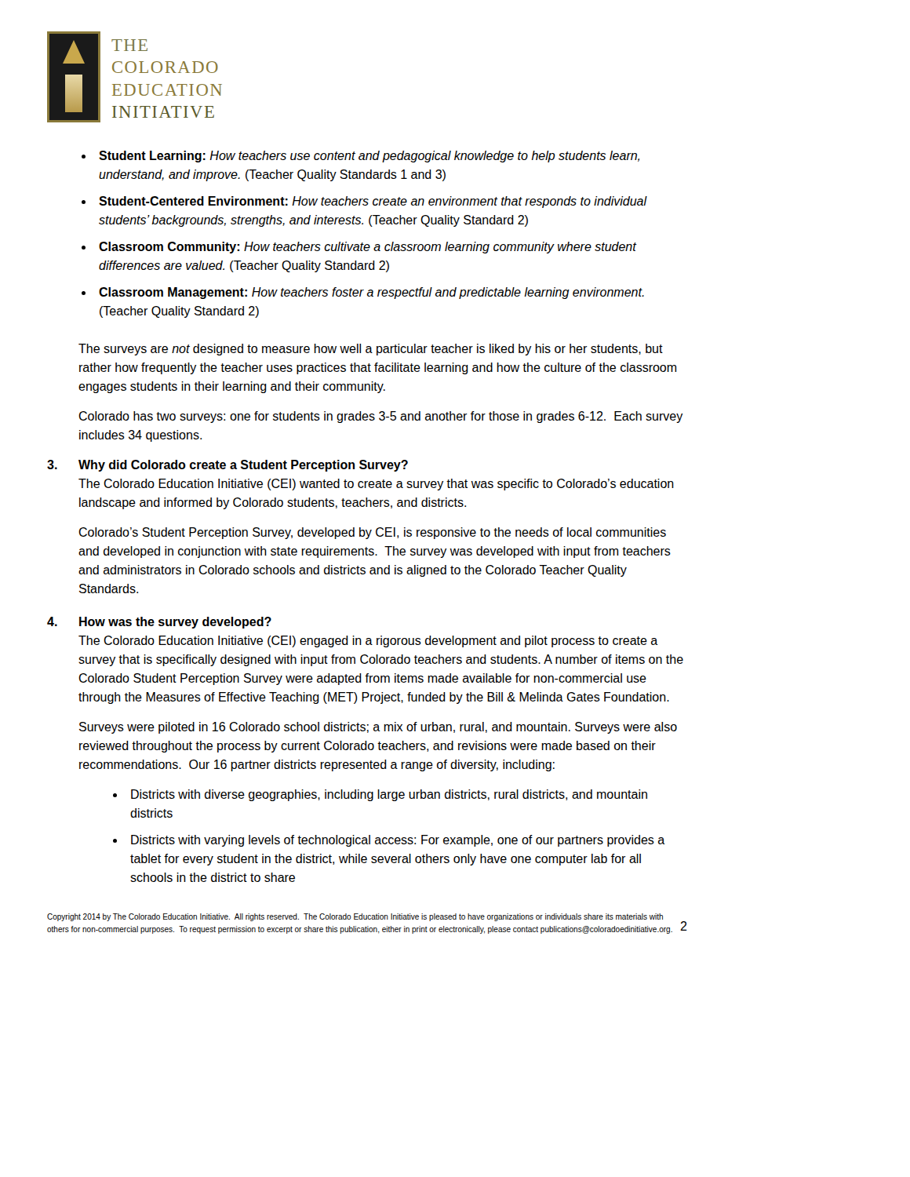THE
COLORADO
EDUCATION
INITIATIVE
Student Learning: How teachers use content and pedagogical knowledge to help students learn, understand, and improve. (Teacher Quality Standards 1 and 3)
Student-Centered Environment: How teachers create an environment that responds to individual students’ backgrounds, strengths, and interests. (Teacher Quality Standard 2)
Classroom Community: How teachers cultivate a classroom learning community where student differences are valued. (Teacher Quality Standard 2)
Classroom Management: How teachers foster a respectful and predictable learning environment. (Teacher Quality Standard 2)
The surveys are not designed to measure how well a particular teacher is liked by his or her students, but rather how frequently the teacher uses practices that facilitate learning and how the culture of the classroom engages students in their learning and their community.
Colorado has two surveys: one for students in grades 3-5 and another for those in grades 6-12. Each survey includes 34 questions.
Why did Colorado create a Student Perception Survey?
The Colorado Education Initiative (CEI) wanted to create a survey that was specific to Colorado’s education landscape and informed by Colorado students, teachers, and districts.
Colorado’s Student Perception Survey, developed by CEI, is responsive to the needs of local communities and developed in conjunction with state requirements. The survey was developed with input from teachers and administrators in Colorado schools and districts and is aligned to the Colorado Teacher Quality Standards.
How was the survey developed?
The Colorado Education Initiative (CEI) engaged in a rigorous development and pilot process to create a survey that is specifically designed with input from Colorado teachers and students. A number of items on the Colorado Student Perception Survey were adapted from items made available for non-commercial use through the Measures of Effective Teaching (MET) Project, funded by the Bill & Melinda Gates Foundation.
Surveys were piloted in 16 Colorado school districts; a mix of urban, rural, and mountain. Surveys were also reviewed throughout the process by current Colorado teachers, and revisions were made based on their recommendations. Our 16 partner districts represented a range of diversity, including:
Districts with diverse geographies, including large urban districts, rural districts, and mountain districts
Districts with varying levels of technological access: For example, one of our partners provides a tablet for every student in the district, while several others only have one computer lab for all schools in the district to share
Copyright 2014 by The Colorado Education Initiative. All rights reserved. The Colorado Education Initiative is pleased to have organizations or individuals share its materials with others for non-commercial purposes. To request permission to excerpt or share this publication, either in print or electronically, please contact publications@coloradoedinitiative.org. 2